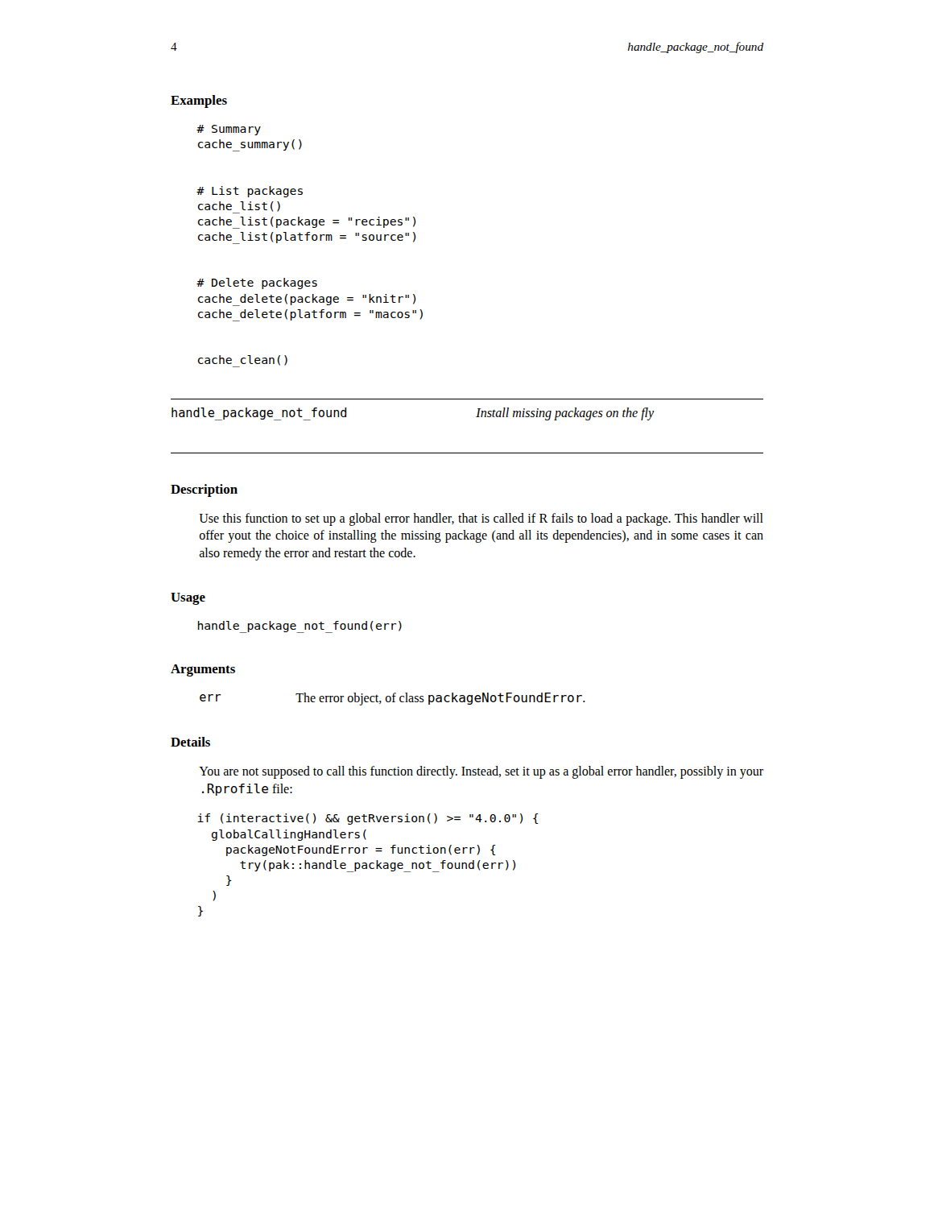4 handle_package_not_found
Examples
# Summary
cache_summary()


# List packages
cache_list()
cache_list(package = "recipes")
cache_list(platform = "source")


# Delete packages
cache_delete(package = "knitr")
cache_delete(platform = "macos")


cache_clean()
handle_package_not_found Install missing packages on the fly
Description
Use this function to set up a global error handler, that is called if R fails to load a package. This handler will offer yout the choice of installing the missing package (and all its dependencies), and in some cases it can also remedy the error and restart the code.
Usage
handle_package_not_found(err)
Arguments
err
The error object, of class packageNotFoundError.
Details
You are not supposed to call this function directly. Instead, set it up as a global error handler, possibly in your .Rprofile file:
if (interactive() && getRversion() >= "4.0.0") {
  globalCallingHandlers(
    packageNotFoundError = function(err) {
      try(pak::handle_package_not_found(err))
    }
  )
}